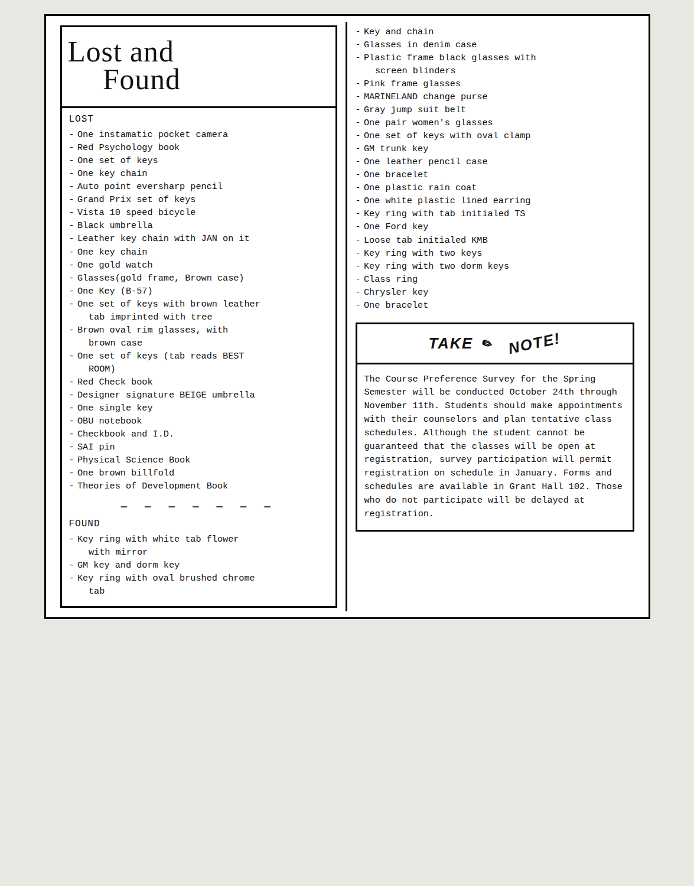Lost and Found
LOST
One instamatic pocket camera
Red Psychology book
One set of keys
One key chain
Auto point eversharp pencil
Grand Prix set of keys
Vista 10 speed bicycle
Black umbrella
Leather key chain with JAN on it
One key chain
One gold watch
Glasses(gold frame, Brown case)
One Key (B-57)
One set of keys with brown leather
tab imprinted with tree
Brown oval rim glasses, with
brown case
One set of keys (tab reads BEST
ROOM)
Red Check book
Designer signature BEIGE umbrella
One single key
OBU notebook
Checkbook and I.D.
SAI pin
Physical Science Book
One brown billfold
Theories of Development Book
— — — — — — —
FOUND
Key ring with white tab flower
with mirror
GM key and dorm key
Key ring with oval brushed chrome
tab
Key and chain
Glasses in denim case
Plastic frame black glasses with
screen blinders
Pink frame glasses
MARINELAND change purse
Gray jump suit belt
One pair women's glasses
One set of keys with oval clamp
GM trunk key
One leather pencil case
One bracelet
One plastic rain coat
One white plastic lined earring
Key ring with tab initialed TS
One Ford key
Loose tab initialed KMB
Key ring with two keys
Key ring with two dorm keys
Class ring
Chrysler key
One bracelet
TAKE ✎ NOTE!
The Course Preference Survey for the Spring Semester will be conducted October 24th through November 11th. Students should make appointments with their counselors and plan tentative class schedules. Although the student cannot be guaranteed that the classes will be open at registration, survey participation will permit registration on schedule in January. Forms and schedules are available in Grant Hall 102. Those who do not participate will be delayed at registration.